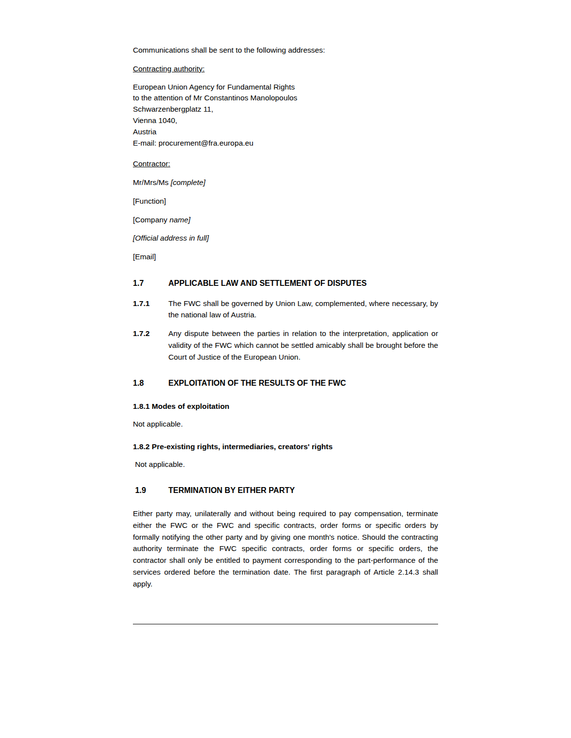Communications shall be sent to the following addresses:
Contracting authority:
European Union Agency for Fundamental Rights
to the attention of Mr Constantinos Manolopoulos
Schwarzenbergplatz 11,
Vienna 1040,
Austria
E-mail: procurement@fra.europa.eu
Contractor:
Mr/Mrs/Ms [complete]
[Function]
[Company name]
[Official address in full]
[Email]
1.7 APPLICABLE LAW AND SETTLEMENT OF DISPUTES
1.7.1 The FWC shall be governed by Union Law, complemented, where necessary, by the national law of Austria.
1.7.2 Any dispute between the parties in relation to the interpretation, application or validity of the FWC which cannot be settled amicably shall be brought before the Court of Justice of the European Union.
1.8 EXPLOITATION OF THE RESULTS OF THE FWC
1.8.1 Modes of exploitation
Not applicable.
1.8.2 Pre-existing rights, intermediaries, creators' rights
Not applicable.
1.9 TERMINATION BY EITHER PARTY
Either party may, unilaterally and without being required to pay compensation, terminate either the FWC or the FWC and specific contracts, order forms or specific orders by formally notifying the other party and by giving one month's notice. Should the contracting authority terminate the FWC specific contracts, order forms or specific orders, the contractor shall only be entitled to payment corresponding to the part-performance of the services ordered before the termination date. The first paragraph of Article 2.14.3 shall apply.